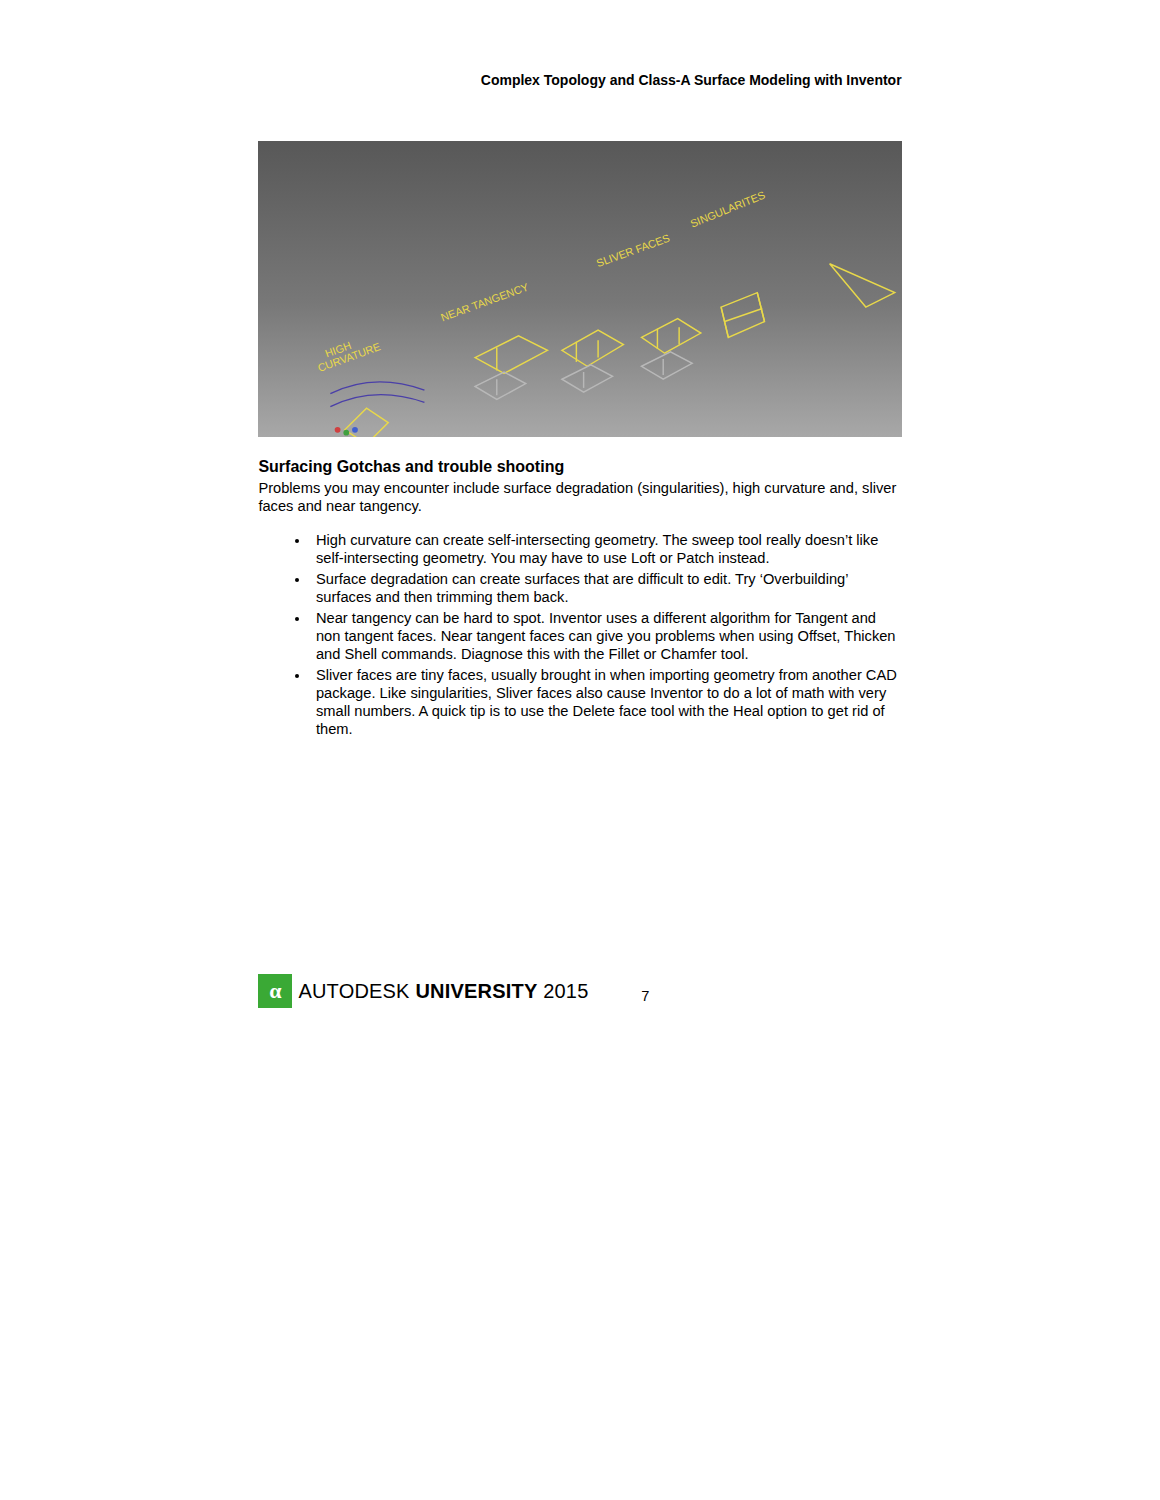Complex Topology and Class-A Surface Modeling with Inventor
Surfacing Gotchas and trouble shooting
Problems you may encounter include surface degradation (singularities), high curvature and, sliver faces and near tangency.
High curvature can create self-intersecting geometry. The sweep tool really doesn’t like self-intersecting geometry. You may have to use Loft or Patch instead.
Surface degradation can create surfaces that are difficult to edit. Try ‘Overbuilding’ surfaces and then trimming them back.
Near tangency can be hard to spot. Inventor uses a different algorithm for Tangent and non tangent faces. Near tangent faces can give you problems when using Offset, Thicken and Shell commands. Diagnose this with the Fillet or Chamfer tool.
Sliver faces are tiny faces, usually brought in when importing geometry from another CAD package. Like singularities, Sliver faces also cause Inventor to do a lot of math with very small numbers. A quick tip is to use the Delete face tool with the Heal option to get rid of them.
α
AUTODESK UNIVERSITY 2015
7